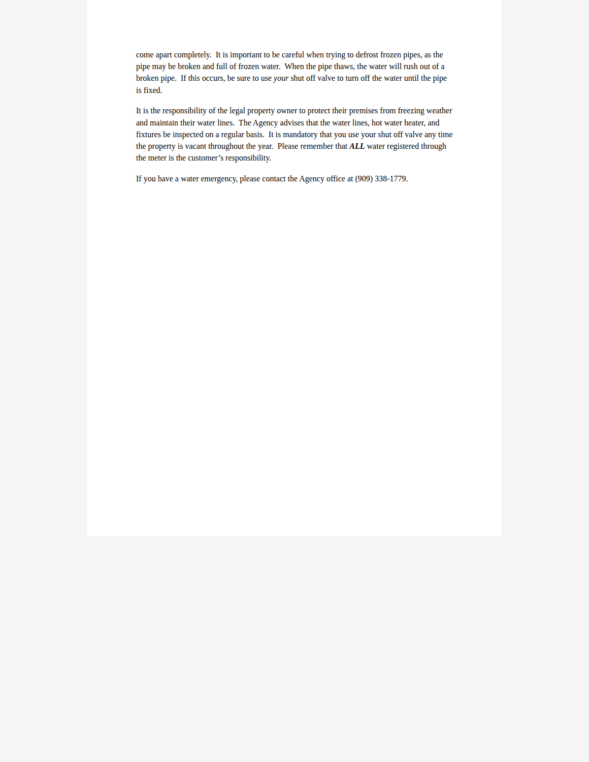come apart completely. It is important to be careful when trying to defrost frozen pipes, as the pipe may be broken and full of frozen water. When the pipe thaws, the water will rush out of a broken pipe. If this occurs, be sure to use your shut off valve to turn off the water until the pipe is fixed.
It is the responsibility of the legal property owner to protect their premises from freezing weather and maintain their water lines. The Agency advises that the water lines, hot water heater, and fixtures be inspected on a regular basis. It is mandatory that you use your shut off valve any time the property is vacant throughout the year. Please remember that ALL water registered through the meter is the customer’s responsibility.
If you have a water emergency, please contact the Agency office at (909) 338-1779.